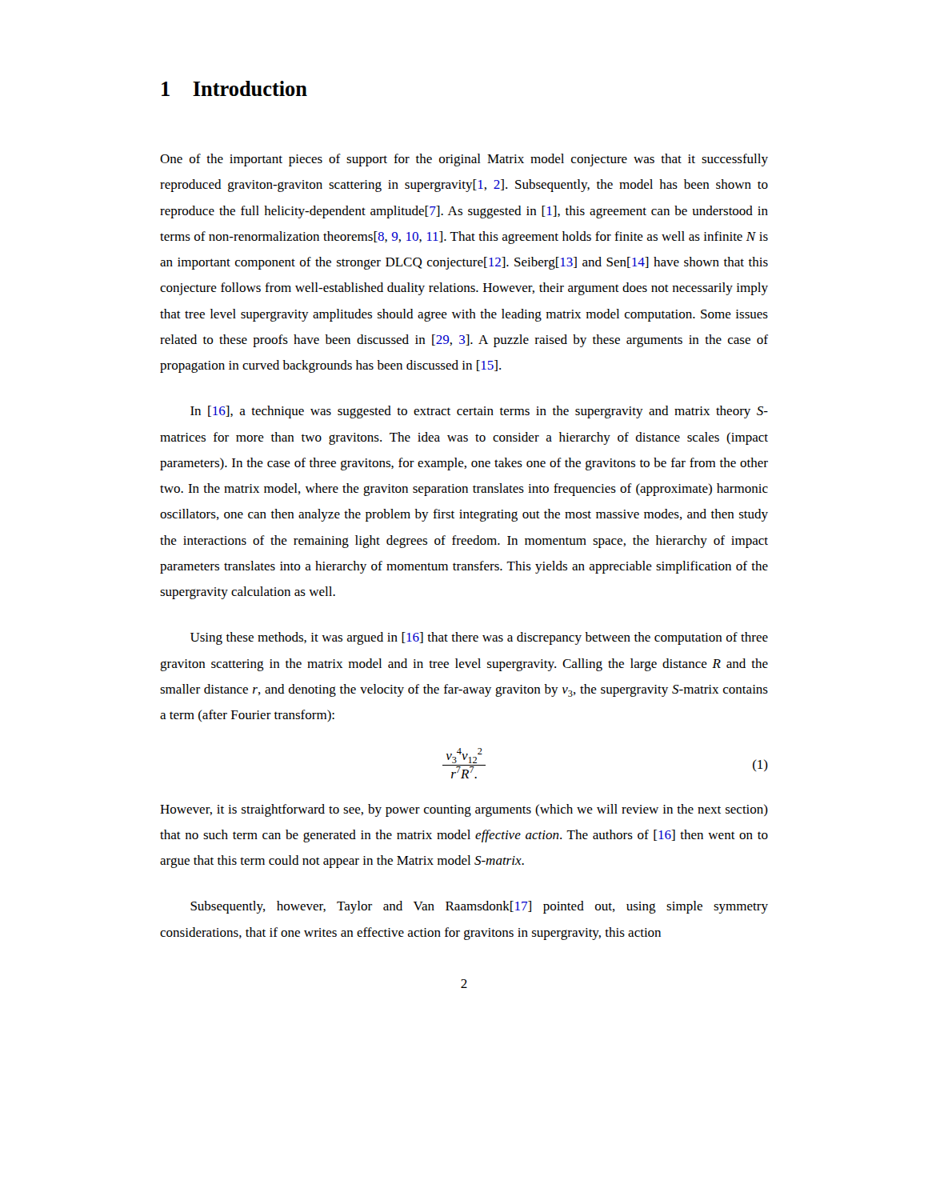1 Introduction
One of the important pieces of support for the original Matrix model conjecture was that it successfully reproduced graviton-graviton scattering in supergravity[1, 2]. Subsequently, the model has been shown to reproduce the full helicity-dependent amplitude[7]. As suggested in [1], this agreement can be understood in terms of non-renormalization theorems[8, 9, 10, 11]. That this agreement holds for finite as well as infinite N is an important component of the stronger DLCQ conjecture[12]. Seiberg[13] and Sen[14] have shown that this conjecture follows from well-established duality relations. However, their argument does not necessarily imply that tree level supergravity amplitudes should agree with the leading matrix model computation. Some issues related to these proofs have been discussed in [29, 3]. A puzzle raised by these arguments in the case of propagation in curved backgrounds has been discussed in [15].
In [16], a technique was suggested to extract certain terms in the supergravity and matrix theory S-matrices for more than two gravitons. The idea was to consider a hierarchy of distance scales (impact parameters). In the case of three gravitons, for example, one takes one of the gravitons to be far from the other two. In the matrix model, where the graviton separation translates into frequencies of (approximate) harmonic oscillators, one can then analyze the problem by first integrating out the most massive modes, and then study the interactions of the remaining light degrees of freedom. In momentum space, the hierarchy of impact parameters translates into a hierarchy of momentum transfers. This yields an appreciable simplification of the supergravity calculation as well.
Using these methods, it was argued in [16] that there was a discrepancy between the computation of three graviton scattering in the matrix model and in tree level supergravity. Calling the large distance R and the smaller distance r, and denoting the velocity of the far-away graviton by v3, the supergravity S-matrix contains a term (after Fourier transform):
v34v122 r7R7. (1)
However, it is straightforward to see, by power counting arguments (which we will review in the next section) that no such term can be generated in the matrix model effective action. The authors of [16] then went on to argue that this term could not appear in the Matrix model S-matrix.
Subsequently, however, Taylor and Van Raamsdonk[17] pointed out, using simple symmetry considerations, that if one writes an effective action for gravitons in supergravity, this action
2